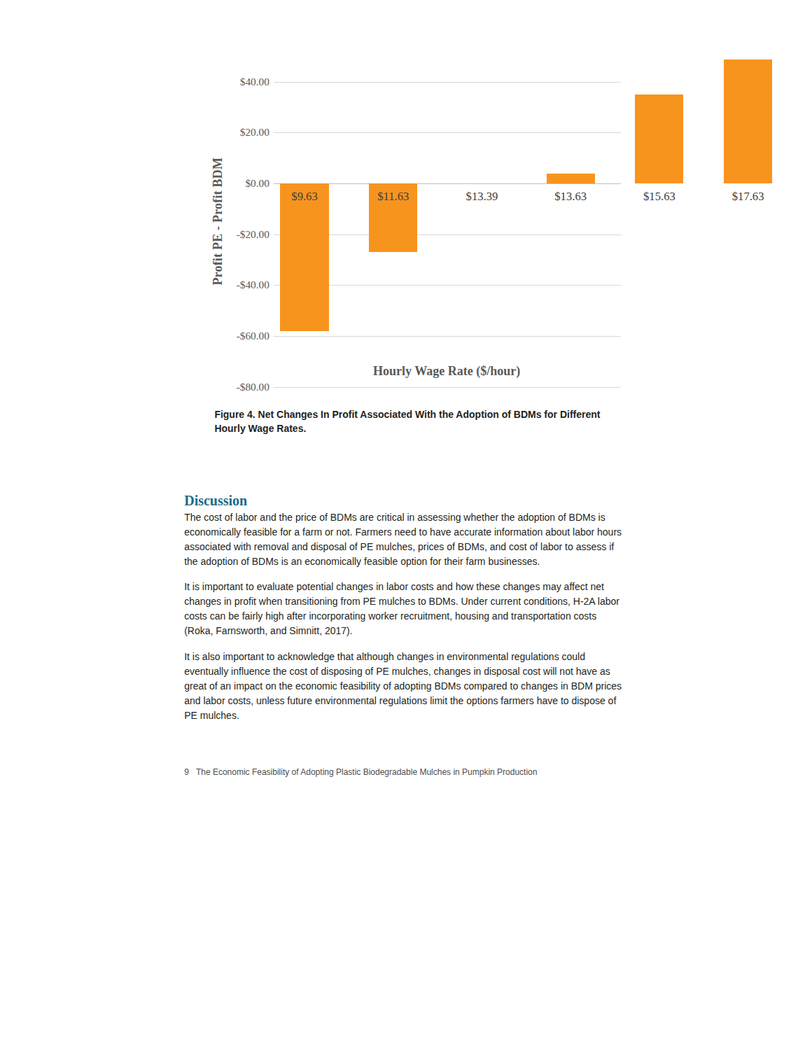Profit PE - Profit BDM
$40.00 $20.00 $0.00 -$20.00 -$40.00 -$60.00 -$80.00
$9.63
$11.63
$13.39
$13.63
$15.63
$17.63
Hourly Wage Rate ($/hour)
Figure 4. Net Changes In Profit Associated With the Adoption of BDMs for Different Hourly Wage Rates.
Discussion
The cost of labor and the price of BDMs are critical in assessing whether the adoption of BDMs is economically feasible for a farm or not. Farmers need to have accurate information about labor hours associated with removal and disposal of PE mulches, prices of BDMs, and cost of labor to assess if the adoption of BDMs is an economically feasible option for their farm businesses.
It is important to evaluate potential changes in labor costs and how these changes may affect net changes in profit when transitioning from PE mulches to BDMs. Under current conditions, H-2A labor costs can be fairly high after incorporating worker recruitment, housing and transportation costs (Roka, Farnsworth, and Simnitt, 2017).
It is also important to acknowledge that although changes in environmental regulations could eventually influence the cost of disposing of PE mulches, changes in disposal cost will not have as great of an impact on the economic feasibility of adopting BDMs compared to changes in BDM prices and labor costs, unless future environmental regulations limit the options farmers have to dispose of PE mulches.
9 The Economic Feasibility of Adopting Plastic Biodegradable Mulches in Pumpkin Production